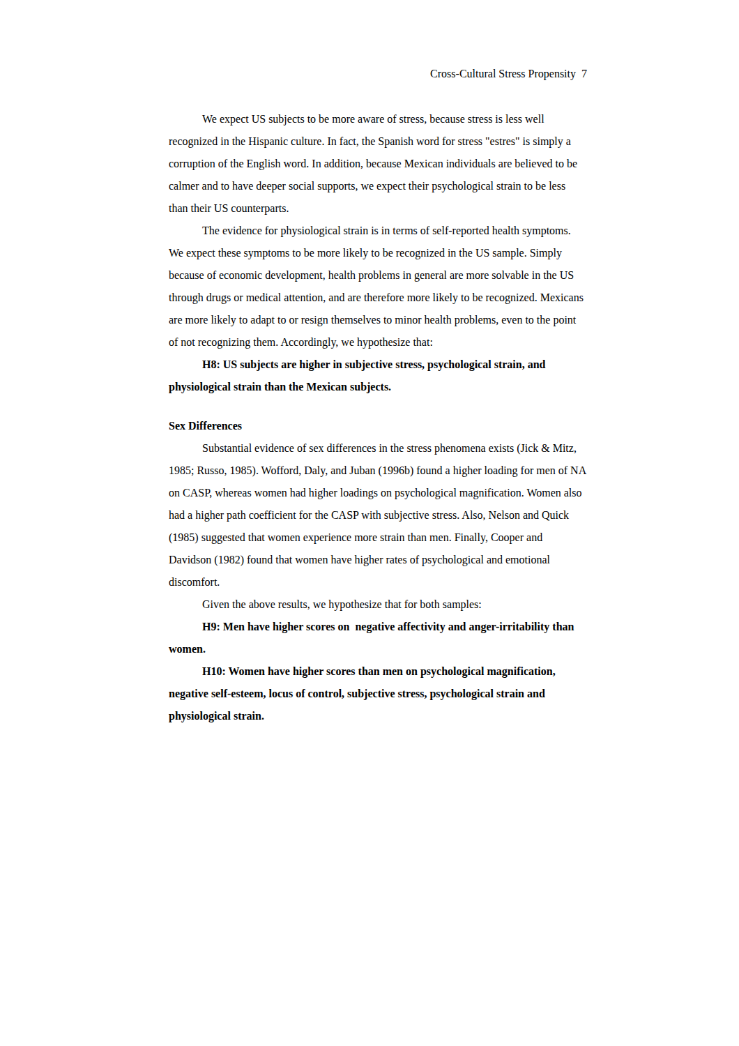Cross-Cultural Stress Propensity 7
We expect US subjects to be more aware of stress, because stress is less well recognized in the Hispanic culture. In fact, the Spanish word for stress "estres" is simply a corruption of the English word. In addition, because Mexican individuals are believed to be calmer and to have deeper social supports, we expect their psychological strain to be less than their US counterparts.
The evidence for physiological strain is in terms of self-reported health symptoms. We expect these symptoms to be more likely to be recognized in the US sample. Simply because of economic development, health problems in general are more solvable in the US through drugs or medical attention, and are therefore more likely to be recognized. Mexicans are more likely to adapt to or resign themselves to minor health problems, even to the point of not recognizing them. Accordingly, we hypothesize that:
H8: US subjects are higher in subjective stress, psychological strain, and physiological strain than the Mexican subjects.
Sex Differences
Substantial evidence of sex differences in the stress phenomena exists (Jick & Mitz, 1985; Russo, 1985). Wofford, Daly, and Juban (1996b) found a higher loading for men of NA on CASP, whereas women had higher loadings on psychological magnification. Women also had a higher path coefficient for the CASP with subjective stress. Also, Nelson and Quick (1985) suggested that women experience more strain than men. Finally, Cooper and Davidson (1982) found that women have higher rates of psychological and emotional discomfort.
Given the above results, we hypothesize that for both samples:
H9: Men have higher scores on negative affectivity and anger-irritability than women.
H10: Women have higher scores than men on psychological magnification, negative self-esteem, locus of control, subjective stress, psychological strain and physiological strain.